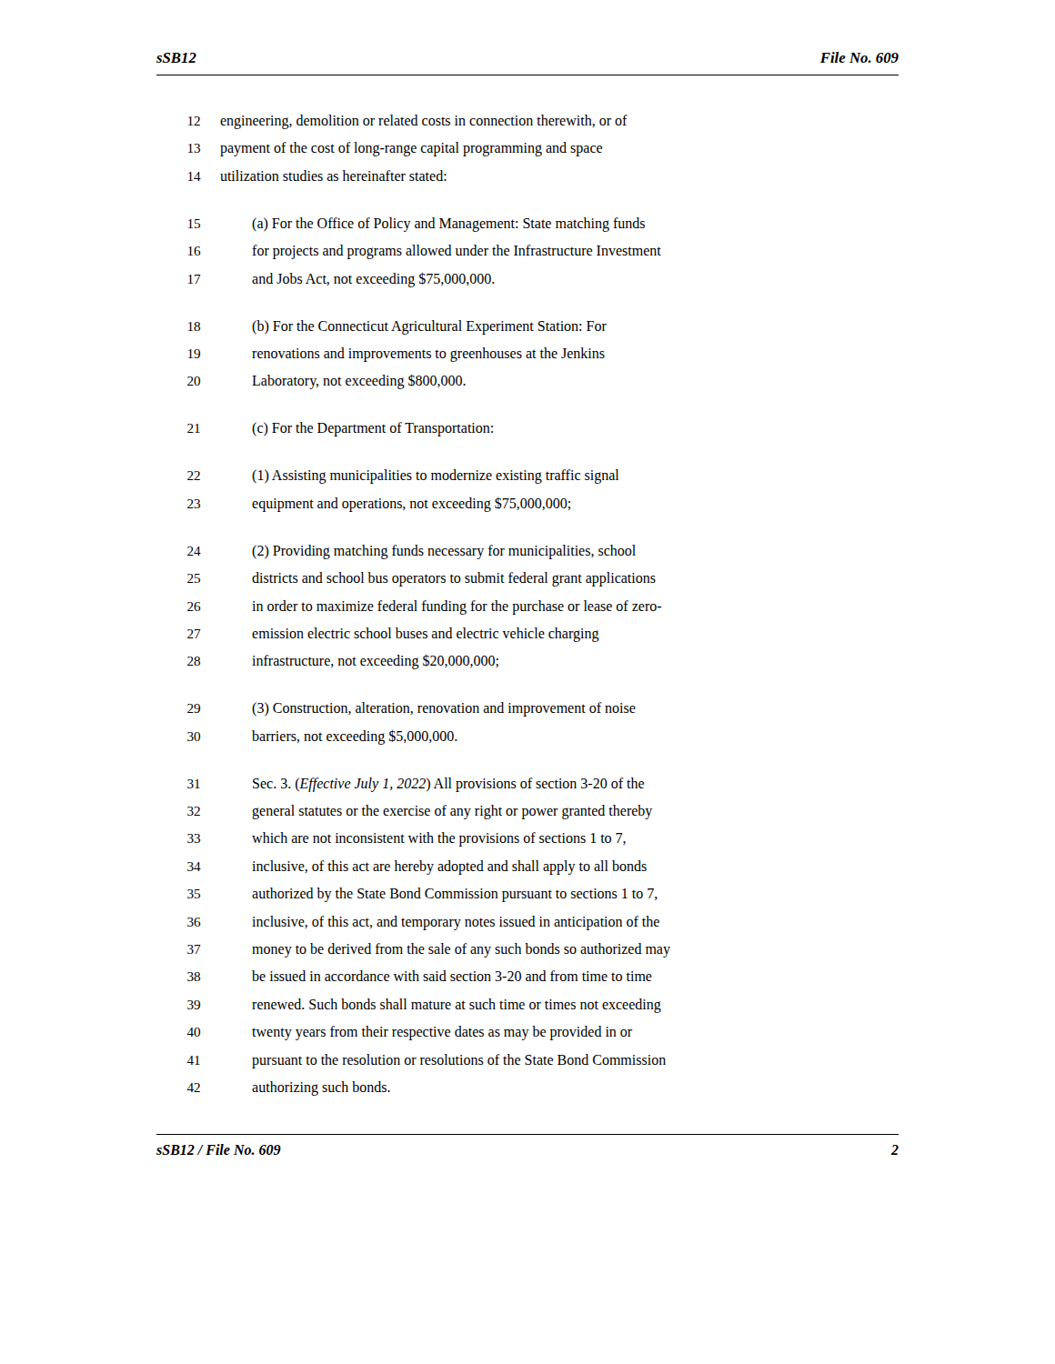sSB12 File No. 609
12 engineering, demolition or related costs in connection therewith, or of
13 payment of the cost of long-range capital programming and space
14 utilization studies as hereinafter stated:
15(a) For the Office of Policy and Management: State matching funds
16 for projects and programs allowed under the Infrastructure Investment
17 and Jobs Act, not exceeding $75,000,000.
18(b) For the Connecticut Agricultural Experiment Station: For
19 renovations and improvements to greenhouses at the Jenkins
20 Laboratory, not exceeding $800,000.
21(c) For the Department of Transportation:
22(1) Assisting municipalities to modernize existing traffic signal
23 equipment and operations, not exceeding $75,000,000;
24(2) Providing matching funds necessary for municipalities, school
25 districts and school bus operators to submit federal grant applications
26 in order to maximize federal funding for the purchase or lease of zero-
27 emission electric school buses and electric vehicle charging
28 infrastructure, not exceeding $20,000,000;
29(3) Construction, alteration, renovation and improvement of noise
30 barriers, not exceeding $5,000,000.
31 Sec. 3. (Effective July 1, 2022) All provisions of section 3-20 of the
32 general statutes or the exercise of any right or power granted thereby
33 which are not inconsistent with the provisions of sections 1 to 7,
34 inclusive, of this act are hereby adopted and shall apply to all bonds
35 authorized by the State Bond Commission pursuant to sections 1 to 7,
36 inclusive, of this act, and temporary notes issued in anticipation of the
37 money to be derived from the sale of any such bonds so authorized may
38 be issued in accordance with said section 3-20 and from time to time
39 renewed. Such bonds shall mature at such time or times not exceeding
40 twenty years from their respective dates as may be provided in or
41 pursuant to the resolution or resolutions of the State Bond Commission
42 authorizing such bonds.
sSB12 / File No. 609 2